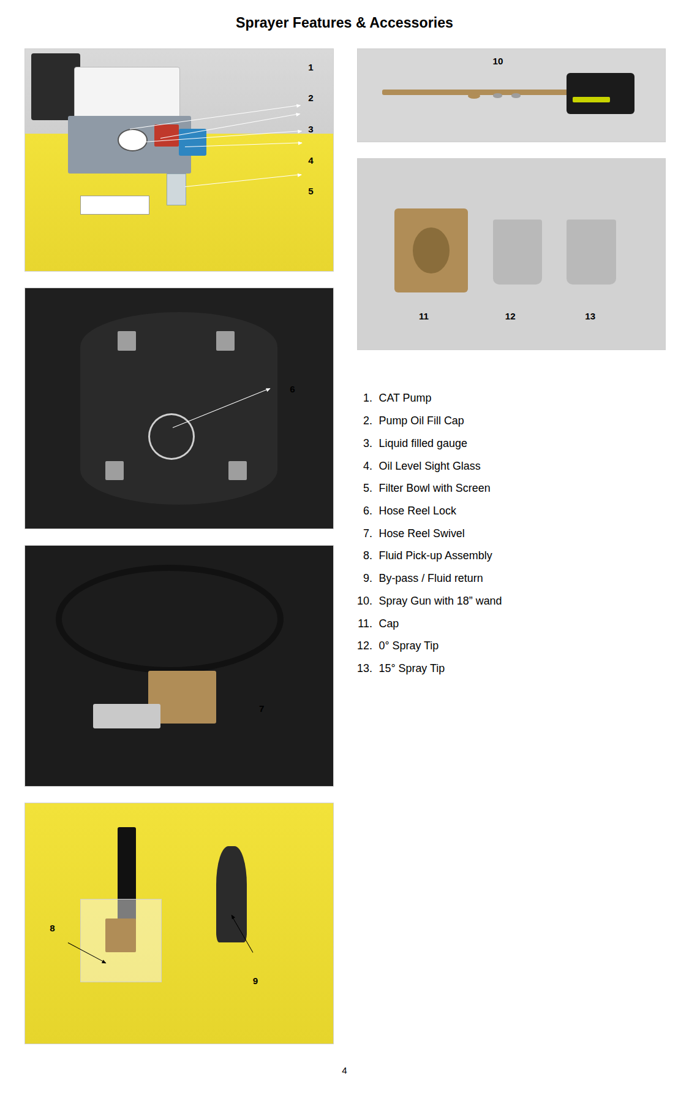Sprayer Features & Accessories
1 2 3 4 5
6
7
8 9
10
11 12 13
CAT Pump
Pump Oil Fill Cap
Liquid filled gauge
Oil Level Sight Glass
Filter Bowl with Screen
Hose Reel Lock
Hose Reel Swivel
Fluid Pick-up Assembly
By-pass / Fluid return
Spray Gun with 18” wand
Cap
0° Spray Tip
15° Spray Tip
4